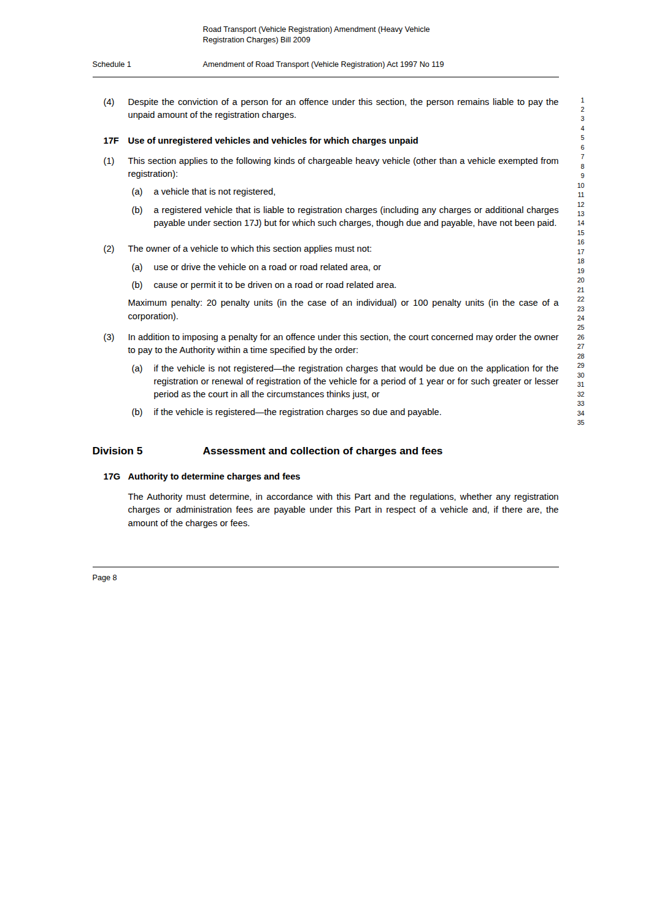Road Transport (Vehicle Registration) Amendment (Heavy Vehicle
Registration Charges) Bill 2009
Schedule 1
Amendment of Road Transport (Vehicle Registration) Act 1997 No 119
1
2
3
4
5
6
7
8
9
10
11
12
13
14
15
16
17
18
19
20
21
22
23
24
25
26
27
28
29
30
31
32
33
34
35
(4)
Despite the conviction of a person for an offence under this section, the person remains liable to pay the unpaid amount of the registration charges.
17F
Use of unregistered vehicles and vehicles for which charges unpaid
(1)
This section applies to the following kinds of chargeable heavy vehicle (other than a vehicle exempted from registration):
(a)
a vehicle that is not registered,
(b)
a registered vehicle that is liable to registration charges (including any charges or additional charges payable under section 17J) but for which such charges, though due and payable, have not been paid.
(2)
The owner of a vehicle to which this section applies must not:
(a)
use or drive the vehicle on a road or road related area, or
(b)
cause or permit it to be driven on a road or road related area.
Maximum penalty: 20 penalty units (in the case of an individual) or 100 penalty units (in the case of a corporation).
(3)
In addition to imposing a penalty for an offence under this section, the court concerned may order the owner to pay to the Authority within a time specified by the order:
(a)
if the vehicle is not registered—the registration charges that would be due on the application for the registration or renewal of registration of the vehicle for a period of 1 year or for such greater or lesser period as the court in all the circumstances thinks just, or
(b)
if the vehicle is registered—the registration charges so due and payable.
Division 5
Assessment and collection of charges and fees
17G
Authority to determine charges and fees
The Authority must determine, in accordance with this Part and the regulations, whether any registration charges or administration fees are payable under this Part in respect of a vehicle and, if there are, the amount of the charges or fees.
Page 8